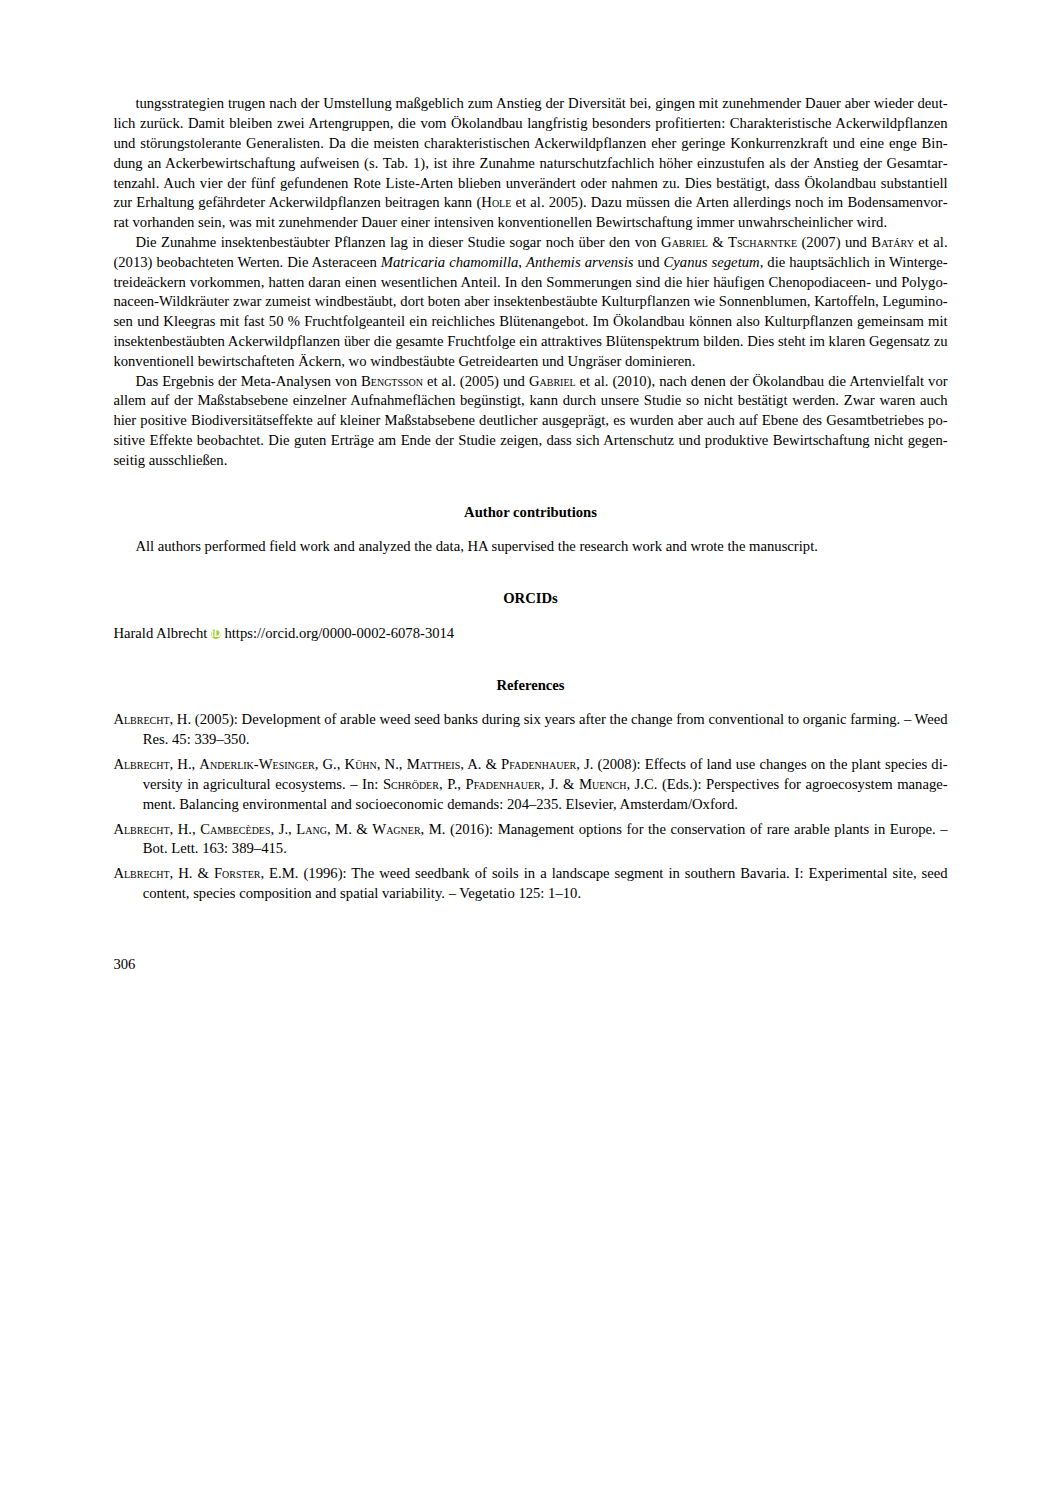tungsstrategien trugen nach der Umstellung maßgeblich zum Anstieg der Diversität bei, gingen mit zunehmender Dauer aber wieder deutlich zurück. Damit bleiben zwei Artengruppen, die vom Ökolandbau langfristig besonders profitierten: Charakteristische Ackerwildpflanzen und störungstolerante Generalisten. Da die meisten charakteristischen Ackerwildpflanzen eher geringe Konkurrenzkraft und eine enge Bindung an Ackerbewirtschaftung aufweisen (s. Tab. 1), ist ihre Zunahme naturschutzfachlich höher einzustufen als der Anstieg der Gesamtartenzahl. Auch vier der fünf gefundenen Rote Liste-Arten blieben unverändert oder nahmen zu. Dies bestätigt, dass Ökolandbau substantiell zur Erhaltung gefährdeter Ackerwildpflanzen beitragen kann (Hole et al. 2005). Dazu müssen die Arten allerdings noch im Bodensamenvorrat vorhanden sein, was mit zunehmender Dauer einer intensiven konventionellen Bewirtschaftung immer unwahrscheinlicher wird.
Die Zunahme insektenbestäubter Pflanzen lag in dieser Studie sogar noch über den von Gabriel & Tscharntke (2007) und Batáry et al. (2013) beobachteten Werten. Die Asteraceen Matricaria chamomilla, Anthemis arvensis und Cyanus segetum, die hauptsächlich in Wintergetreideäckern vorkommen, hatten daran einen wesentlichen Anteil. In den Sommerungen sind die hier häufigen Chenopodiaceen- und Polygonaceen-Wildkräuter zwar zumeist windbestäubt, dort boten aber insektenbestäubte Kulturpflanzen wie Sonnenblumen, Kartoffeln, Leguminosen und Kleegras mit fast 50 % Fruchtfolgeanteil ein reichliches Blütenangebot. Im Ökolandbau können also Kulturpflanzen gemeinsam mit insektenbestäubten Ackerwildpflanzen über die gesamte Fruchtfolge ein attraktives Blütenspektrum bilden. Dies steht im klaren Gegensatz zu konventionell bewirtschafteten Äckern, wo windbestäubte Getreidearten und Ungräser dominieren.
Das Ergebnis der Meta-Analysen von Bengtsson et al. (2005) und Gabriel et al. (2010), nach denen der Ökolandbau die Artenvielfalt vor allem auf der Maßstabsebene einzelner Aufnahmeflächen begünstigt, kann durch unsere Studie so nicht bestätigt werden. Zwar waren auch hier positive Biodiversitätseffekte auf kleiner Maßstabsebene deutlicher ausgeprägt, es wurden aber auch auf Ebene des Gesamtbetriebes positive Effekte beobachtet. Die guten Erträge am Ende der Studie zeigen, dass sich Artenschutz und produktive Bewirtschaftung nicht gegenseitig ausschließen.
Author contributions
All authors performed field work and analyzed the data, HA supervised the research work and wrote the manuscript.
ORCIDs
Harald Albrecht iD https://orcid.org/0000-0002-6078-3014
References
Albrecht, H. (2005): Development of arable weed seed banks during six years after the change from conventional to organic farming. – Weed Res. 45: 339–350.
Albrecht, H., Anderlik-Wesinger, G., Kühn, N., Mattheis, A. & Pfadenhauer, J. (2008): Effects of land use changes on the plant species diversity in agricultural ecosystems. – In: Schröder, P., Pfadenhauer, J. & Muench, J.C. (Eds.): Perspectives for agroecosystem management. Balancing environmental and socioeconomic demands: 204–235. Elsevier, Amsterdam/Oxford.
Albrecht, H., Cambecèdes, J., Lang, M. & Wagner, M. (2016): Management options for the conservation of rare arable plants in Europe. – Bot. Lett. 163: 389–415.
Albrecht, H. & Forster, E.M. (1996): The weed seedbank of soils in a landscape segment in southern Bavaria. I: Experimental site, seed content, species composition and spatial variability. – Vegetatio 125: 1–10.
306